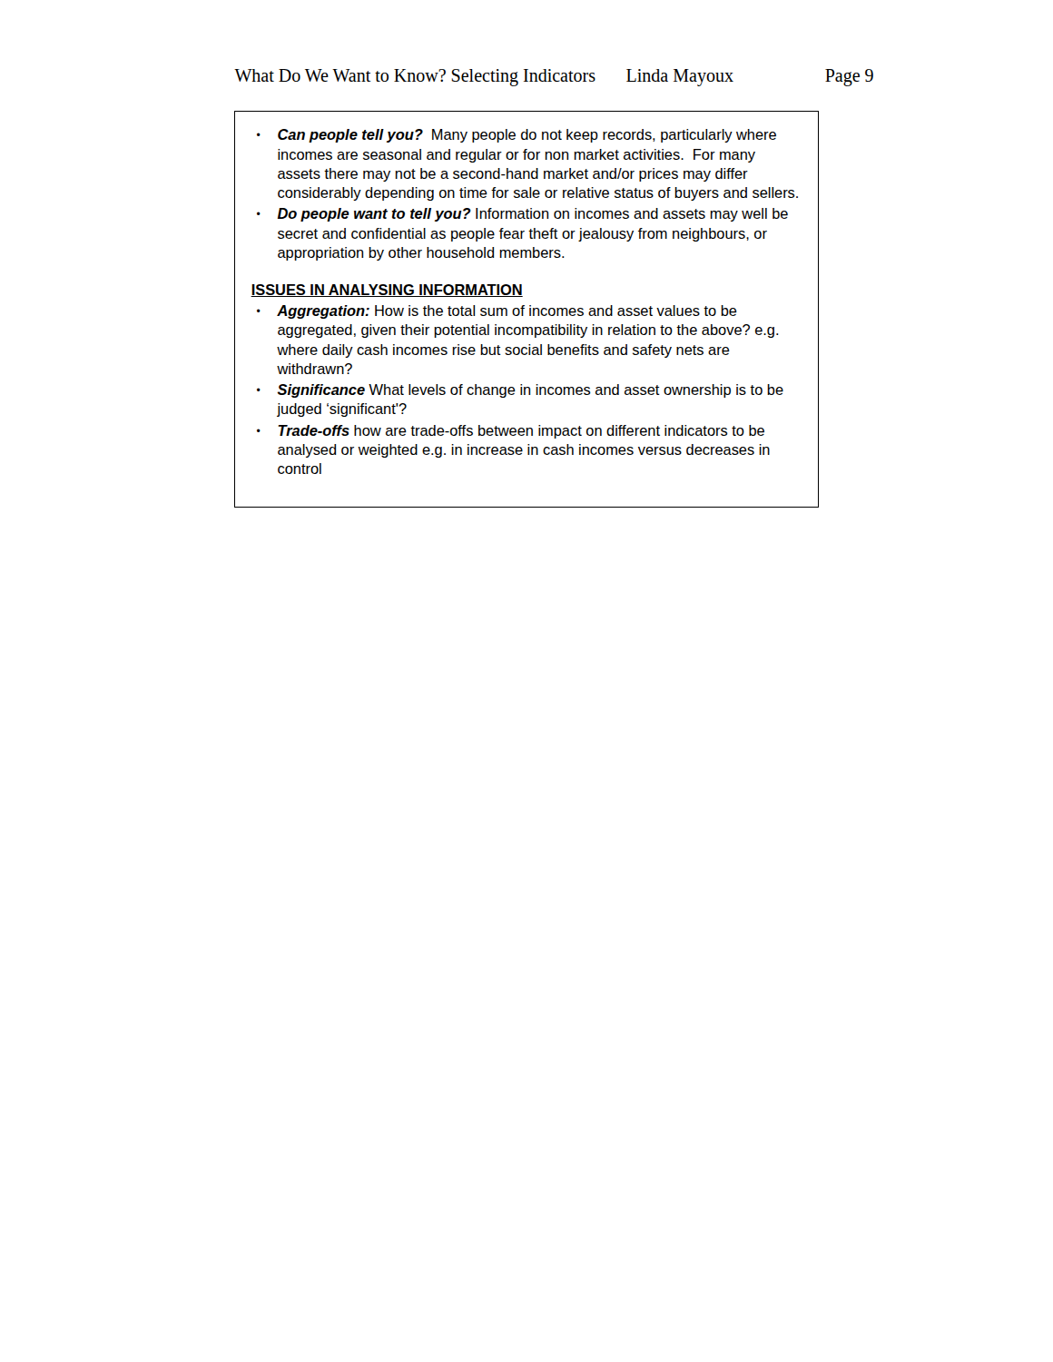What Do We Want to Know? Selecting Indicators Linda Mayoux Page 9
Can people tell you? Many people do not keep records, particularly where incomes are seasonal and regular or for non market activities. For many assets there may not be a second-hand market and/or prices may differ considerably depending on time for sale or relative status of buyers and sellers.
Do people want to tell you? Information on incomes and assets may well be secret and confidential as people fear theft or jealousy from neighbours, or appropriation by other household members.
ISSUES IN ANALYSING INFORMATION
Aggregation: How is the total sum of incomes and asset values to be aggregated, given their potential incompatibility in relation to the above? e.g. where daily cash incomes rise but social benefits and safety nets are withdrawn?
Significance What levels of change in incomes and asset ownership is to be judged ‘significant'?
Trade-offs how are trade-offs between impact on different indicators to be analysed or weighted e.g. in increase in cash incomes versus decreases in control